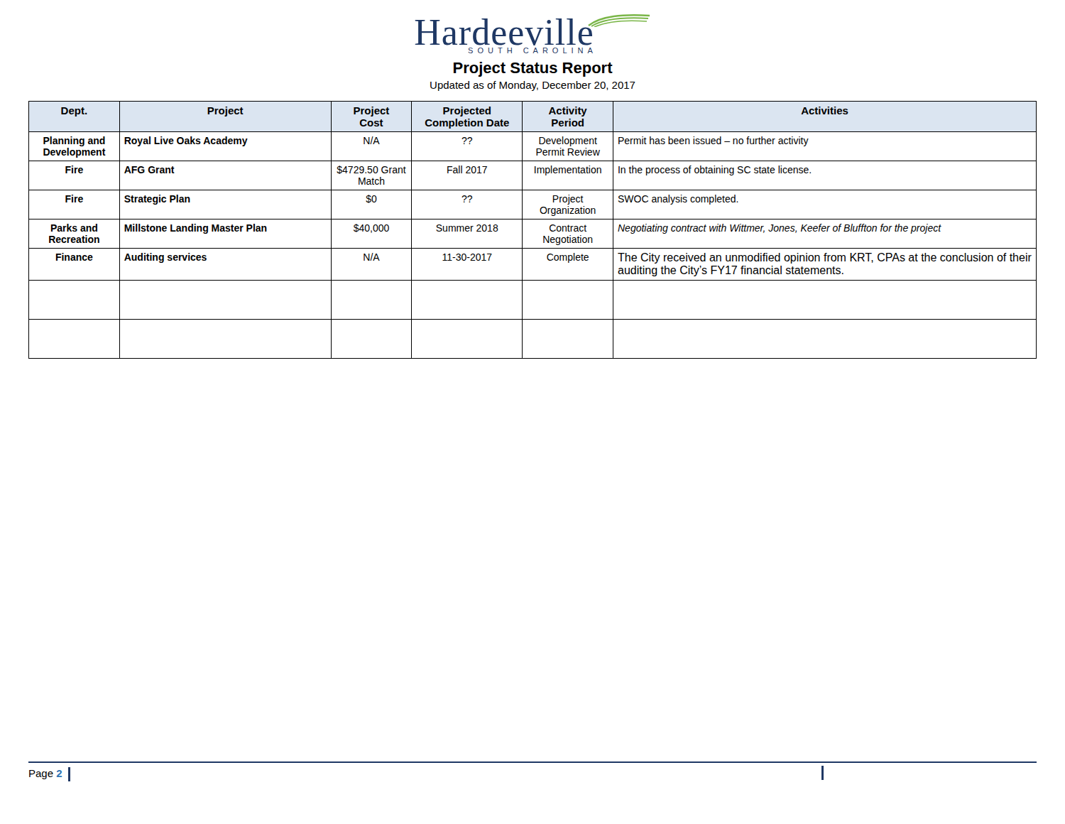Hardeeville
SOUTH CAROLINA
Project Status Report
Updated as of Monday, December 20, 2017
| Dept. | Project | Project Cost | Projected Completion Date | Activity Period | Activities |
| --- | --- | --- | --- | --- | --- |
| Planning and Development | Royal Live Oaks Academy | N/A | ?? | Development Permit Review | Permit has been issued – no further activity |
| Fire | AFG Grant | $4729.50 Grant Match | Fall 2017 | Implementation | In the process of obtaining SC state license. |
| Fire | Strategic Plan | $0 | ?? | Project Organization | SWOC analysis completed. |
| Parks and Recreation | Millstone Landing Master Plan | $40,000 | Summer 2018 | Contract Negotiation | Negotiating contract with Wittmer, Jones, Keefer of Bluffton for the project |
| Finance | Auditing services | N/A | 11-30-2017 | Complete | The City received an unmodified opinion from KRT, CPAs at the conclusion of their auditing the City’s FY17 financial statements. |
Page 2